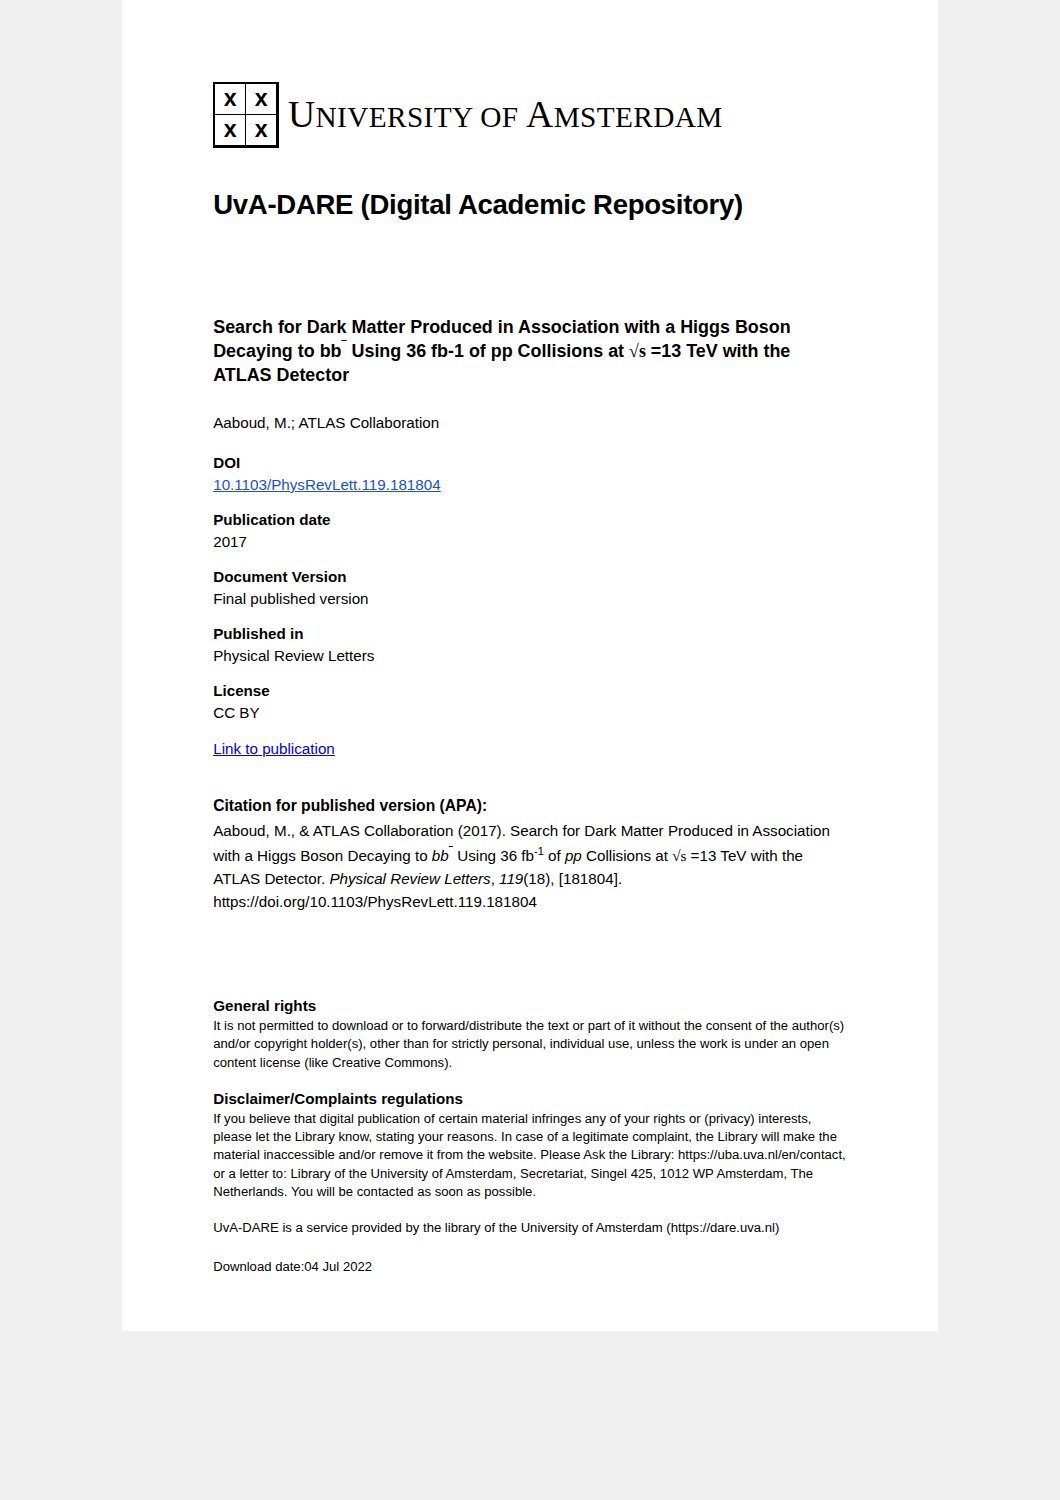xxxx
UNIVERSITY OF AMSTERDAM
UvA-DARE (Digital Academic Repository)
Search for Dark Matter Produced in Association with a Higgs Boson Decaying to bb Using 36 fb-1 of pp Collisions at √s =13 TeV with the ATLAS Detector
Aaboud, M.; ATLAS Collaboration
DOI
10.1103/PhysRevLett.119.181804
Publication date
2017
Document Version
Final published version
Published in
Physical Review Letters
License
CC BY
Link to publication
Citation for published version (APA):
Aaboud, M., & ATLAS Collaboration (2017). Search for Dark Matter Produced in Association with a Higgs Boson Decaying to bb Using 36 fb-1 of pp Collisions at √s =13 TeV with the ATLAS Detector. Physical Review Letters, 119(18), [181804]. https://doi.org/10.1103/PhysRevLett.119.181804
General rights
It is not permitted to download or to forward/distribute the text or part of it without the consent of the author(s) and/or copyright holder(s), other than for strictly personal, individual use, unless the work is under an open content license (like Creative Commons).
Disclaimer/Complaints regulations
If you believe that digital publication of certain material infringes any of your rights or (privacy) interests, please let the Library know, stating your reasons. In case of a legitimate complaint, the Library will make the material inaccessible and/or remove it from the website. Please Ask the Library: https://uba.uva.nl/en/contact, or a letter to: Library of the University of Amsterdam, Secretariat, Singel 425, 1012 WP Amsterdam, The Netherlands. You will be contacted as soon as possible.
UvA-DARE is a service provided by the library of the University of Amsterdam (https://dare.uva.nl)
Download date:04 Jul 2022